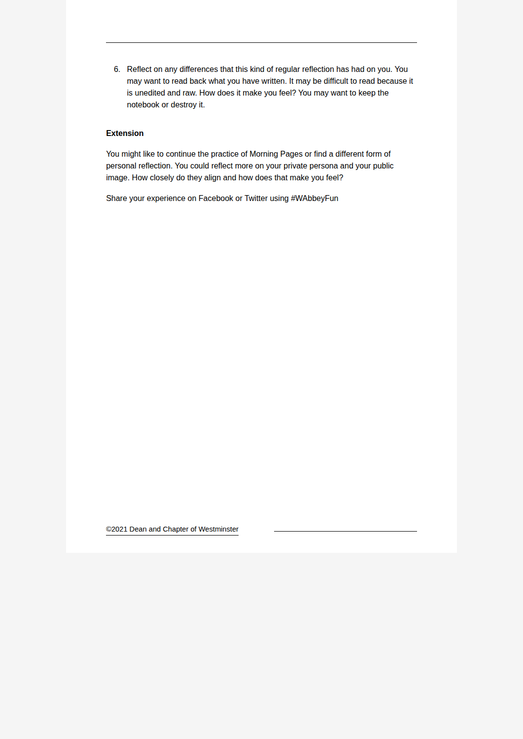Reflect on any differences that this kind of regular reflection has had on you. You may want to read back what you have written. It may be difficult to read because it is unedited and raw. How does it make you feel? You may want to keep the notebook or destroy it.
Extension
You might like to continue the practice of Morning Pages or find a different form of personal reflection. You could reflect more on your private persona and your public image. How closely do they align and how does that make you feel?
Share your experience on Facebook or Twitter using #WAbbeyFun
©2021 Dean and Chapter of Westminster